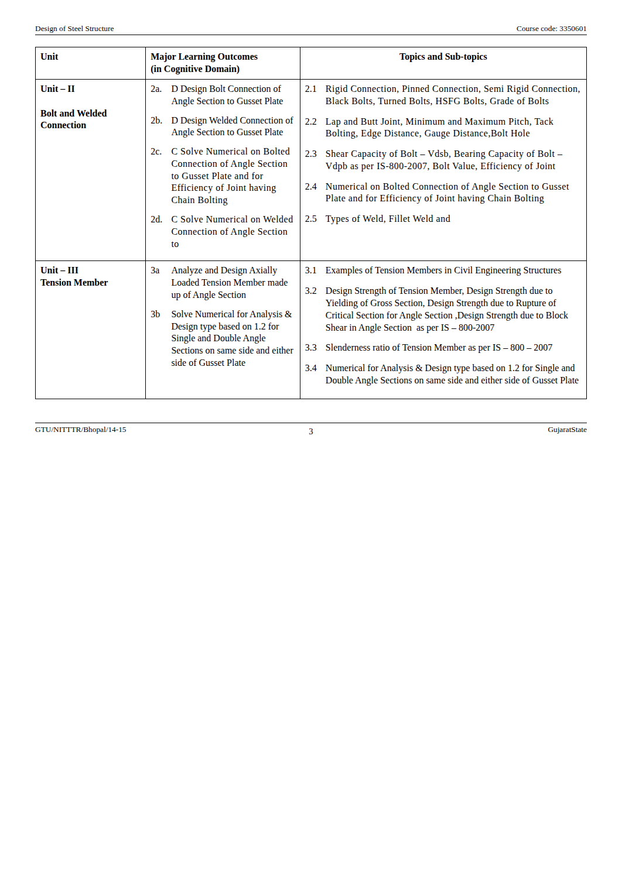Design of Steel Structure Course code: 3350601
| Unit | Major Learning Outcomes (in Cognitive Domain) | Topics and Sub-topics |
| --- | --- | --- |
| Unit – II Bolt and Welded Connection | 2a. D Design Bolt Connection of Angle Section to Gusset Plate 2b. D Design Welded Connection of Angle Section to Gusset Plate 2c. C Solve Numerical on Bolted Connection of Angle Section to Gusset Plate and for Efficiency of Joint having Chain Bolting 2d. C Solve Numerical on Welded Connection of Angle Section to | 2.1 Rigid Connection, Pinned Connection, Semi Rigid Connection, Black Bolts, Turned Bolts, HSFG Bolts, Grade of Bolts 2.2 Lap and Butt Joint, Minimum and Maximum Pitch, Tack Bolting, Edge Distance, Gauge Distance,Bolt Hole 2.3 Shear Capacity of Bolt – Vdsb, Bearing Capacity of Bolt – Vdpb as per IS-800-2007, Bolt Value, Efficiency of Joint 2.4 Numerical on Bolted Connection of Angle Section to Gusset Plate and for Efficiency of Joint having Chain Bolting 2.5 Types of Weld, Fillet Weld and |
| Unit – III Tension Member | 3a Analyze and Design Axially Loaded Tension Member made up of Angle Section 3b Solve Numerical for Analysis & Design type based on 1.2 for Single and Double Angle Sections on same side and either side of Gusset Plate | 3.1 Examples of Tension Members in Civil Engineering Structures 3.2 Design Strength of Tension Member, Design Strength due to Yielding of Gross Section, Design Strength due to Rupture of Critical Section for Angle Section ,Design Strength due to Block Shear in Angle Section as per IS – 800-2007 3.3 Slenderness ratio of Tension Member as per IS – 800 – 2007 3.4 Numerical for Analysis & Design type based on 1.2 for Single and Double Angle Sections on same side and either side of Gusset Plate |
GTU/NITTTR/Bhopal/14-15 GujaratState
3